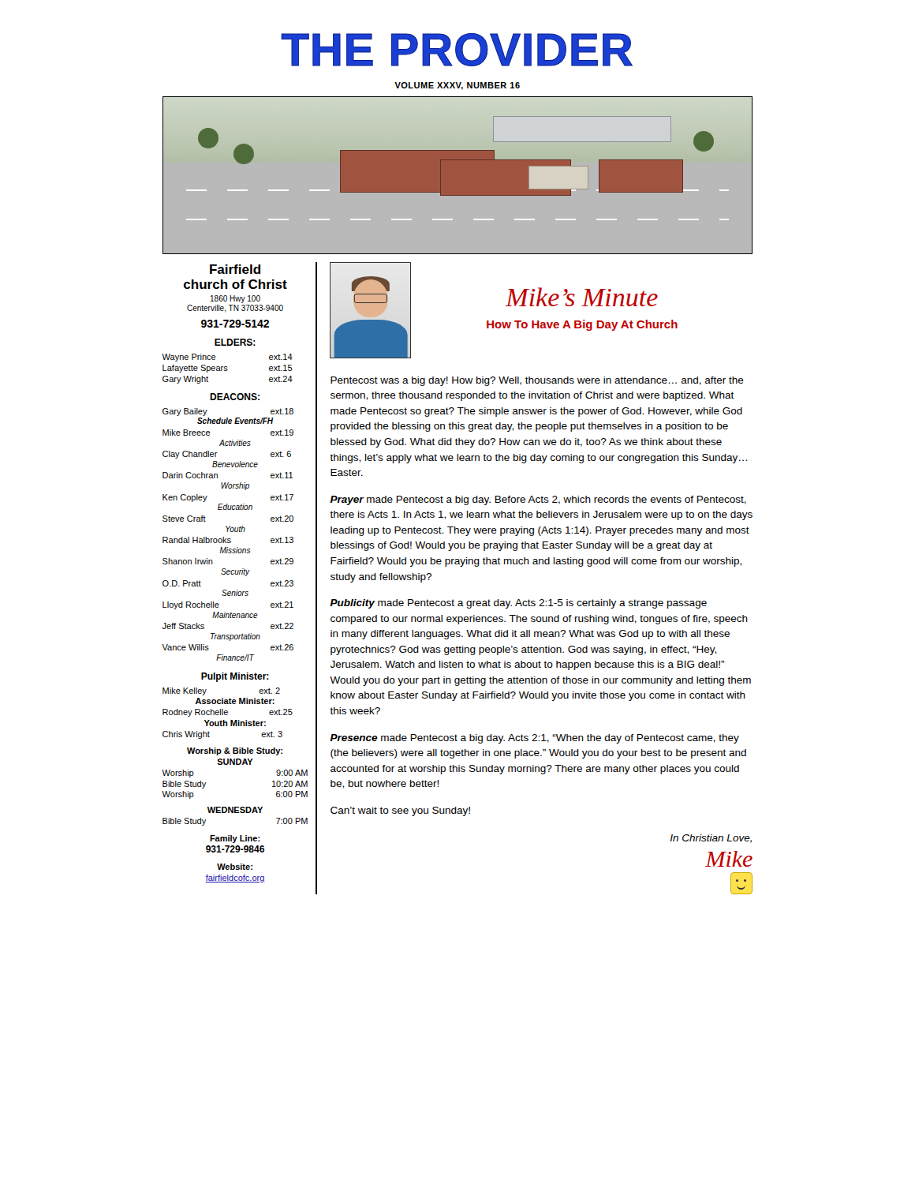The Provider
VOLUME XXXV, NUMBER 16
Fairfield
church of Christ
1860 Hwy 100
Centerville, TN 37033-9400
931-729-5142
ELDERS:
| Wayne Prince | ext.14 |
| Lafayette Spears | ext.15 |
| Gary Wright | ext.24 |
DEACONS:
| Gary Bailey | ext.18 |
| Schedule Events/FH |
| Mike Breece | ext.19 |
| Activities |
| Clay Chandler | ext. 6 |
| Benevolence |
| Darin Cochran | ext.11 |
| Worship |
| Ken Copley | ext.17 |
| Education |
| Steve Craft | ext.20 |
| Youth |
| Randal Halbrooks | ext.13 |
| Missions |
| Shanon Irwin | ext.29 |
| Security |
| O.D. Pratt | ext.23 |
| Seniors |
| Lloyd Rochelle | ext.21 |
| Maintenance |
| Jeff Stacks | ext.22 |
| Transportation |
| Vance Willis | ext.26 |
| Finance/IT |
Pulpit Minister:
| Mike Kelley | ext. 2 |
Associate Minister:
| Rodney Rochelle | ext.25 |
Youth Minister:
| Chris Wright | ext. 3 |
Worship & Bible Study:
SUNDAY
| Worship | 9:00 AM |
| Bible Study | 10:20 AM |
| Worship | 6:00 PM |
WEDNESDAY
| Bible Study | 7:00 PM |
Family Line:
931-729-9846
Website:
fairfieldcofc.org
Mike’s Minute
How To Have A Big Day At Church
Pentecost was a big day! How big? Well, thousands were in attendance… and, after the sermon, three thousand responded to the invitation of Christ and were baptized. What made Pentecost so great? The simple answer is the power of God. However, while God provided the blessing on this great day, the people put themselves in a position to be blessed by God. What did they do? How can we do it, too? As we think about these things, let’s apply what we learn to the big day coming to our congregation this Sunday… Easter.
Prayer made Pentecost a big day. Before Acts 2, which records the events of Pentecost, there is Acts 1. In Acts 1, we learn what the believers in Jerusalem were up to on the days leading up to Pentecost. They were praying (Acts 1:14). Prayer precedes many and most blessings of God! Would you be praying that Easter Sunday will be a great day at Fairfield? Would you be praying that much and lasting good will come from our worship, study and fellowship?
Publicity made Pentecost a great day. Acts 2:1-5 is certainly a strange passage compared to our normal experiences. The sound of rushing wind, tongues of fire, speech in many different languages. What did it all mean? What was God up to with all these pyrotechnics? God was getting people’s attention. God was saying, in effect, “Hey, Jerusalem. Watch and listen to what is about to happen because this is a BIG deal!” Would you do your part in getting the attention of those in our community and letting them know about Easter Sunday at Fairfield? Would you invite those you come in contact with this week?
Presence made Pentecost a big day. Acts 2:1, “When the day of Pentecost came, they (the believers) were all together in one place.” Would you do your best to be present and accounted for at worship this Sunday morning? There are many other places you could be, but nowhere better!
Can’t wait to see you Sunday!
In Christian Love,
Mike